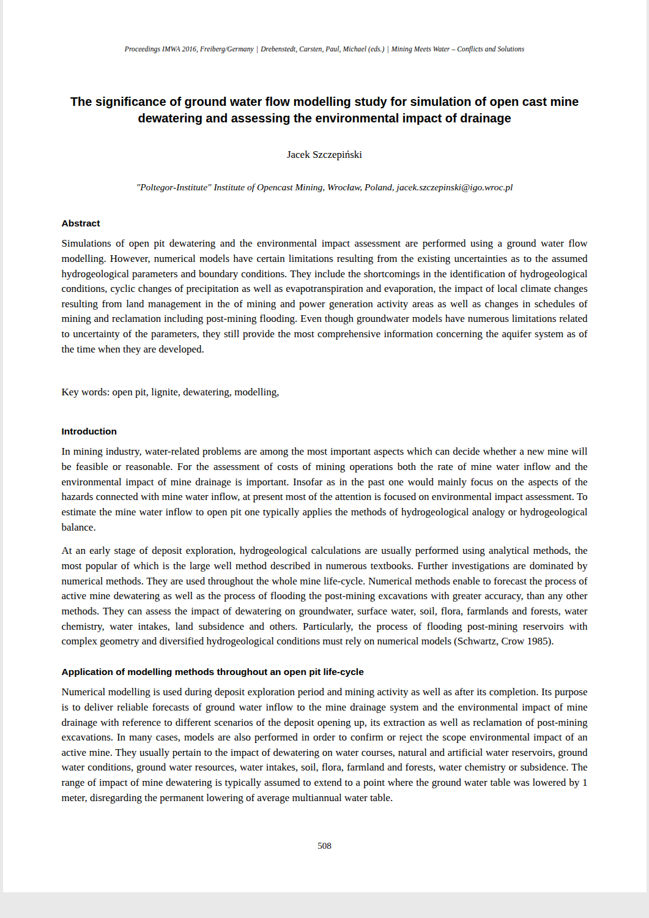Proceedings IMWA 2016, Freiberg/Germany|Drebenstedt, Carsten, Paul, Michael (eds.)|Mining Meets Water – Conflicts and Solutions
The significance of ground water flow modelling study for simulation of open cast mine dewatering and assessing the environmental impact of drainage
Jacek Szczepiński
"Poltegor-Institute" Institute of Opencast Mining, Wrocław, Poland, jacek.szczepinski@igo.wroc.pl
Abstract
Simulations of open pit dewatering and the environmental impact assessment are performed using a ground water flow modelling. However, numerical models have certain limitations resulting from the existing uncertainties as to the assumed hydrogeological parameters and boundary conditions. They include the shortcomings in the identification of hydrogeological conditions, cyclic changes of precipitation as well as evapotranspiration and evaporation, the impact of local climate changes resulting from land management in the of mining and power generation activity areas as well as changes in schedules of mining and reclamation including post-mining flooding. Even though groundwater models have numerous limitations related to uncertainty of the parameters, they still provide the most comprehensive information concerning the aquifer system as of the time when they are developed.
Key words: open pit, lignite, dewatering, modelling,
Introduction
In mining industry, water-related problems are among the most important aspects which can decide whether a new mine will be feasible or reasonable. For the assessment of costs of mining operations both the rate of mine water inflow and the environmental impact of mine drainage is important. Insofar as in the past one would mainly focus on the aspects of the hazards connected with mine water inflow, at present most of the attention is focused on environmental impact assessment. To estimate the mine water inflow to open pit one typically applies the methods of hydrogeological analogy or hydrogeological balance.
At an early stage of deposit exploration, hydrogeological calculations are usually performed using analytical methods, the most popular of which is the large well method described in numerous textbooks. Further investigations are dominated by numerical methods. They are used throughout the whole mine life-cycle. Numerical methods enable to forecast the process of active mine dewatering as well as the process of flooding the post-mining excavations with greater accuracy, than any other methods. They can assess the impact of dewatering on groundwater, surface water, soil, flora, farmlands and forests, water chemistry, water intakes, land subsidence and others. Particularly, the process of flooding post-mining reservoirs with complex geometry and diversified hydrogeological conditions must rely on numerical models (Schwartz, Crow 1985).
Application of modelling methods throughout an open pit life-cycle
Numerical modelling is used during deposit exploration period and mining activity as well as after its completion. Its purpose is to deliver reliable forecasts of ground water inflow to the mine drainage system and the environmental impact of mine drainage with reference to different scenarios of the deposit opening up, its extraction as well as reclamation of post-mining excavations. In many cases, models are also performed in order to confirm or reject the scope environmental impact of an active mine. They usually pertain to the impact of dewatering on water courses, natural and artificial water reservoirs, ground water conditions, ground water resources, water intakes, soil, flora, farmland and forests, water chemistry or subsidence. The range of impact of mine dewatering is typically assumed to extend to a point where the ground water table was lowered by 1 meter, disregarding the permanent lowering of average multiannual water table.
508